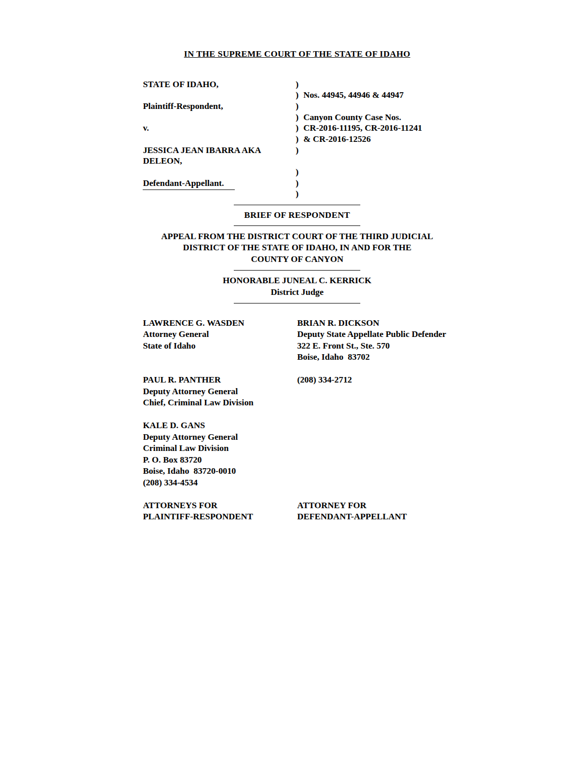IN THE SUPREME COURT OF THE STATE OF IDAHO
| STATE OF IDAHO, | ) | |
| | ) | Nos. 44945, 44946 & 44947 |
| Plaintiff-Respondent, | ) | |
| | ) | Canyon County Case Nos. |
| v. | ) | CR-2016-11195, CR-2016-11241 |
| | ) | & CR-2016-12526 |
| JESSICA JEAN IBARRA AKA DELEON, | ) | |
| | ) | |
| Defendant-Appellant. | ) | |
| | ) | |
BRIEF OF RESPONDENT
APPEAL FROM THE DISTRICT COURT OF THE THIRD JUDICIAL
DISTRICT OF THE STATE OF IDAHO, IN AND FOR THE
COUNTY OF CANYON
HONORABLE JUNEAL C. KERRICK
District Judge
| LAWRENCE G. WASDEN Attorney General State of Idaho | BRIAN R. DICKSON Deputy State Appellate Public Defender 322 E. Front St., Ste. 570 Boise, Idaho 83702 |
| PAUL R. PANTHER Deputy Attorney General Chief, Criminal Law Division | (208) 334-2712 |
| KALE D. GANS Deputy Attorney General Criminal Law Division P. O. Box 83720 Boise, Idaho 83720-0010 (208) 334-4534 | |
| ATTORNEYS FOR PLAINTIFF-RESPONDENT | ATTORNEY FOR DEFENDANT-APPELLANT |